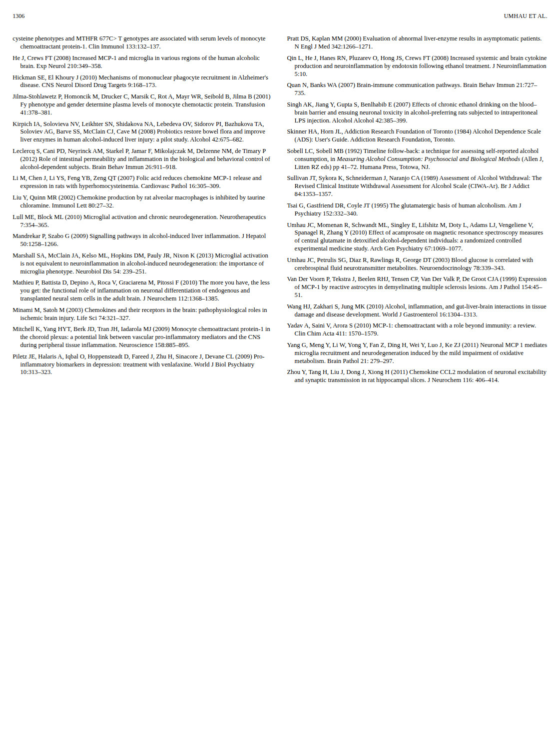1306 UMHAU ET AL.
cysteine phenotypes and MTHFR 677C> T genotypes are associated with serum levels of monocyte chemoattractant protein-1. Clin Immunol 133:132–137.
He J, Crews FT (2008) Increased MCP-1 and microglia in various regions of the human alcoholic brain. Exp Neurol 210:349–358.
Hickman SE, El Khoury J (2010) Mechanisms of mononuclear phagocyte recruitment in Alzheimer's disease. CNS Neurol Disord Drug Targets 9:168–173.
Jilma-Stohlawetz P, Homoncik M, Drucker C, Marsik C, Rot A, Mayr WR, Seibold B, Jilma B (2001) Fy phenotype and gender determine plasma levels of monocyte chemotactic protein. Transfusion 41:378–381.
Kirpich IA, Solovieva NV, Leikhter SN, Shidakova NA, Lebedeva OV, Sidorov PI, Bazhukova TA, Soloviev AG, Barve SS, McClain CJ, Cave M (2008) Probiotics restore bowel flora and improve liver enzymes in human alcohol-induced liver injury: a pilot study. Alcohol 42:675–682.
Leclercq S, Cani PD, Neyrinck AM, Starkel P, Jamar F, Mikolajczak M, Delzenne NM, de Timary P (2012) Role of intestinal permeability and inflammation in the biological and behavioral control of alcohol-dependent subjects. Brain Behav Immun 26:911–918.
Li M, Chen J, Li YS, Feng YB, Zeng QT (2007) Folic acid reduces chemokine MCP-1 release and expression in rats with hyperhomocysteinemia. Cardiovasc Pathol 16:305–309.
Liu Y, Quinn MR (2002) Chemokine production by rat alveolar macrophages is inhibited by taurine chloramine. Immunol Lett 80:27–32.
Lull ME, Block ML (2010) Microglial activation and chronic neurodegeneration. Neurotherapeutics 7:354–365.
Mandrekar P, Szabo G (2009) Signalling pathways in alcohol-induced liver inflammation. J Hepatol 50:1258–1266.
Marshall SA, McClain JA, Kelso ML, Hopkins DM, Pauly JR, Nixon K (2013) Microglial activation is not equivalent to neuroinflammation in alcohol-induced neurodegeneration: the importance of microglia phenotype. Neurobiol Dis 54: 239–251.
Mathieu P, Battista D, Depino A, Roca V, Graciarena M, Pitossi F (2010) The more you have, the less you get: the functional role of inflammation on neuronal differentiation of endogenous and transplanted neural stem cells in the adult brain. J Neurochem 112:1368–1385.
Minami M, Satoh M (2003) Chemokines and their receptors in the brain: pathophysiological roles in ischemic brain injury. Life Sci 74:321–327.
Mitchell K, Yang HYT, Berk JD, Tran JH, Iadarola MJ (2009) Monocyte chemoattractant protein-1 in the choroid plexus: a potential link between vascular pro-inflammatory mediators and the CNS during peripheral tissue inflammation. Neuroscience 158:885–895.
Piletz JE, Halaris A, Iqbal O, Hoppensteadt D, Fareed J, Zhu H, Sinacore J, Devane CL (2009) Pro-inflammatory biomarkers in depression: treatment with venlafaxine. World J Biol Psychiatry 10:313–323.
Pratt DS, Kaplan MM (2000) Evaluation of abnormal liver-enzyme results in asymptomatic patients. N Engl J Med 342:1266–1271.
Qin L, He J, Hanes RN, Pluzarev O, Hong JS, Crews FT (2008) Increased systemic and brain cytokine production and neuroinflammation by endotoxin following ethanol treatment. J Neuroinflammation 5:10.
Quan N, Banks WA (2007) Brain-immune communication pathways. Brain Behav Immun 21:727–735.
Singh AK, Jiang Y, Gupta S, Benlhabib E (2007) Effects of chronic ethanol drinking on the blood–brain barrier and ensuing neuronal toxicity in alcohol-preferring rats subjected to intraperitoneal LPS injection. Alcohol Alcohol 42:385–399.
Skinner HA, Horn JL, Addiction Research Foundation of Toronto (1984) Alcohol Dependence Scale (ADS): User's Guide. Addiction Research Foundation, Toronto.
Sobell LC, Sobell MB (1992) Timeline follow-back: a technique for assessing self-reported alcohol consumption, in Measuring Alcohol Consumption: Psychosocial and Biological Methods (Allen J, Litten RZ eds) pp 41–72. Humana Press, Totowa, NJ.
Sullivan JT, Sykora K, Schneiderman J, Naranjo CA (1989) Assessment of Alcohol Withdrawal: The Revised Clinical Institute Withdrawal Assessment for Alcohol Scale (CIWA-Ar). Br J Addict 84:1353–1357.
Tsai G, Gastfriend DR, Coyle JT (1995) The glutamatergic basis of human alcoholism. Am J Psychiatry 152:332–340.
Umhau JC, Momenan R, Schwandt ML, Singley E, Lifshitz M, Doty L, Adams LJ, Vengeliene V, Spanagel R, Zhang Y (2010) Effect of acamprosate on magnetic resonance spectroscopy measures of central glutamate in detoxified alcohol-dependent individuals: a randomized controlled experimental medicine study. Arch Gen Psychiatry 67:1069–1077.
Umhau JC, Petrulis SG, Diaz R, Rawlings R, George DT (2003) Blood glucose is correlated with cerebrospinal fluid neurotransmitter metabolites. Neuroendocrinology 78:339–343.
Van Der Voorn P, Tekstra J, Beelen RHJ, Tensen CP, Van Der Valk P, De Groot CJA (1999) Expression of MCP-1 by reactive astrocytes in demyelinating multiple sclerosis lesions. Am J Pathol 154:45–51.
Wang HJ, Zakhari S, Jung MK (2010) Alcohol, inflammation, and gut-liver-brain interactions in tissue damage and disease development. World J Gastroenterol 16:1304–1313.
Yadav A, Saini V, Arora S (2010) MCP-1: chemoattractant with a role beyond immunity: a review. Clin Chim Acta 411: 1570–1579.
Yang G, Meng Y, Li W, Yong Y, Fan Z, Ding H, Wei Y, Luo J, Ke ZJ (2011) Neuronal MCP 1 mediates microglia recruitment and neurodegeneration induced by the mild impairment of oxidative metabolism. Brain Pathol 21: 279–297.
Zhou Y, Tang H, Liu J, Dong J, Xiong H (2011) Chemokine CCL2 modulation of neuronal excitability and synaptic transmission in rat hippocampal slices. J Neurochem 116: 406–414.